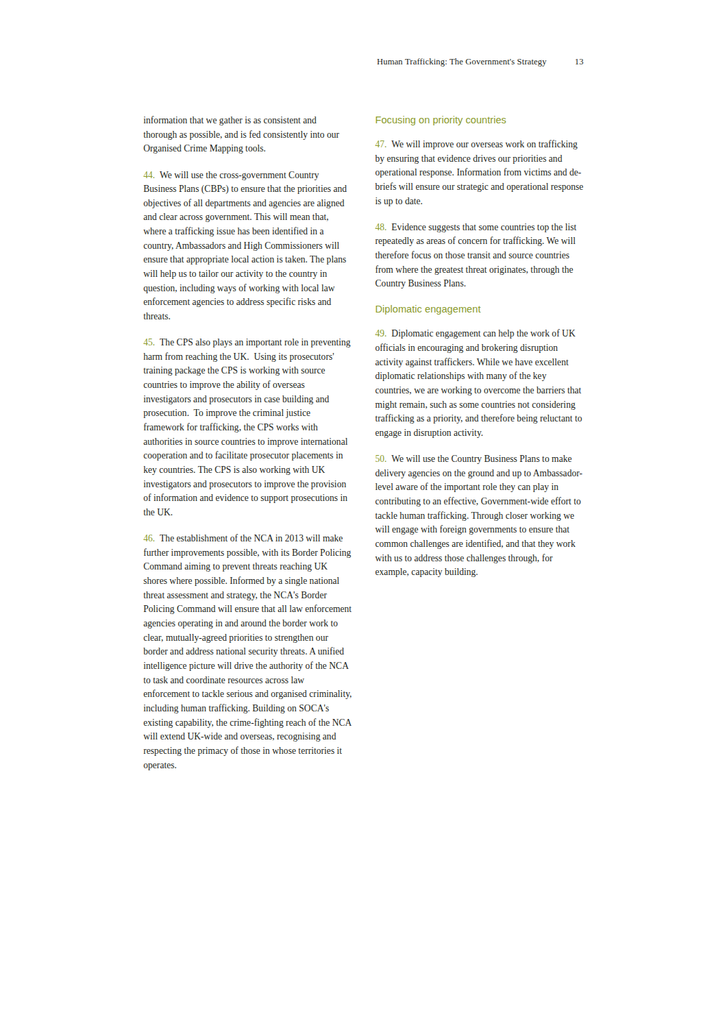Human Trafficking: The Government's Strategy 13
information that we gather is as consistent and thorough as possible, and is fed consistently into our Organised Crime Mapping tools.
44. We will use the cross-government Country Business Plans (CBPs) to ensure that the priorities and objectives of all departments and agencies are aligned and clear across government. This will mean that, where a trafficking issue has been identified in a country, Ambassadors and High Commissioners will ensure that appropriate local action is taken. The plans will help us to tailor our activity to the country in question, including ways of working with local law enforcement agencies to address specific risks and threats.
45. The CPS also plays an important role in preventing harm from reaching the UK. Using its prosecutors' training package the CPS is working with source countries to improve the ability of overseas investigators and prosecutors in case building and prosecution. To improve the criminal justice framework for trafficking, the CPS works with authorities in source countries to improve international cooperation and to facilitate prosecutor placements in key countries. The CPS is also working with UK investigators and prosecutors to improve the provision of information and evidence to support prosecutions in the UK.
46. The establishment of the NCA in 2013 will make further improvements possible, with its Border Policing Command aiming to prevent threats reaching UK shores where possible. Informed by a single national threat assessment and strategy, the NCA's Border Policing Command will ensure that all law enforcement agencies operating in and around the border work to clear, mutually-agreed priorities to strengthen our border and address national security threats. A unified intelligence picture will drive the authority of the NCA to task and coordinate resources across law enforcement to tackle serious and organised criminality, including human trafficking. Building on SOCA's existing capability, the crime-fighting reach of the NCA will extend UK-wide and overseas, recognising and respecting the primacy of those in whose territories it operates.
Focusing on priority countries
47. We will improve our overseas work on trafficking by ensuring that evidence drives our priorities and operational response. Information from victims and de-briefs will ensure our strategic and operational response is up to date.
48. Evidence suggests that some countries top the list repeatedly as areas of concern for trafficking. We will therefore focus on those transit and source countries from where the greatest threat originates, through the Country Business Plans.
Diplomatic engagement
49. Diplomatic engagement can help the work of UK officials in encouraging and brokering disruption activity against traffickers. While we have excellent diplomatic relationships with many of the key countries, we are working to overcome the barriers that might remain, such as some countries not considering trafficking as a priority, and therefore being reluctant to engage in disruption activity.
50. We will use the Country Business Plans to make delivery agencies on the ground and up to Ambassador-level aware of the important role they can play in contributing to an effective, Government-wide effort to tackle human trafficking. Through closer working we will engage with foreign governments to ensure that common challenges are identified, and that they work with us to address those challenges through, for example, capacity building.